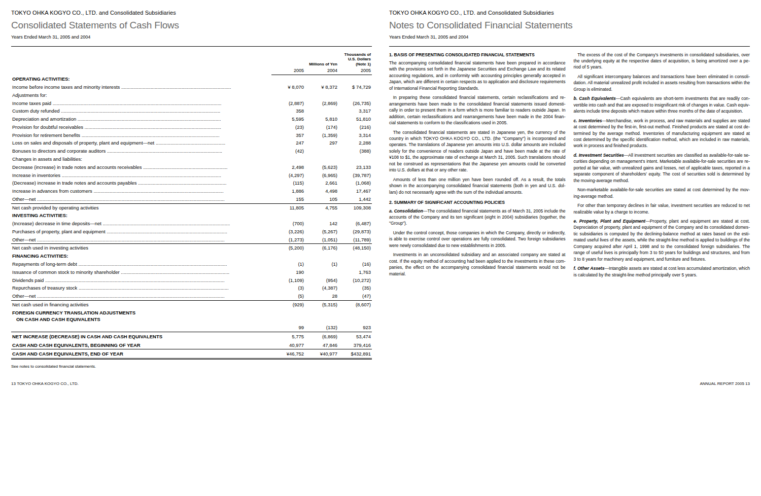TOKYO OHKA KOGYO CO., LTD. and Consolidated Subsidiaries
Consolidated Statements of Cash Flows
Years Ended March 31, 2005 and 2004
| | Millions of Yen | Thousands of U.S. Dollars (Note 1) |
| --- | --- | --- |
| | 2005 | 2004 | 2005 |
| OPERATING ACTIVITIES: |
| Income before income taxes and minority interests .................................................................................. | ¥ 8,070 | ¥ 8,372 | $ 74,729 |
| Adjustments for: | | | |
| Income taxes paid .............................................................................................................................. | (2,887) | (2,869) | (26,735) |
| Custom duty refunded ....................................................................................................................... | 358 | | 3,317 |
| Depreciation and amortization ........................................................................................................... | 5,595 | 5,810 | 51,810 |
| Provision for doubtful receivables ...................................................................................................... | (23) | (174) | (216) |
| Provision for retirement benefits ....................................................................................................... | 357 | (1,359) | 3,314 |
| Loss on sales and disposals of property, plant and equipment—net .................................................... | 247 | 297 | 2,288 |
| Bonuses to directors and corporate auditors ...................................................................................... | (42) | | (388) |
| Changes in assets and liabilities: | | | |
| Decrease (increase) in trade notes and accounts receivables ............................................................... | 2,498 | (5,623) | 23,133 |
| Increase in inventories ....................................................................................................................... | (4,297) | (6,965) | (39,787) |
| (Decrease) increase in trade notes and accounts payables .................................................................. | (115) | 2,661 | (1,068) |
| Increase in advances from customers ................................................................................................. | 1,886 | 4,498 | 17,467 |
| Other—net ............................................................................................................................................ | 155 | 105 | 1,442 |
| Net cash provided by operating activities | 11,805 | 4,755 | 109,308 |
| INVESTING ACTIVITIES: |
| (Increase) decrease in time deposits—net ............................................................................................... | (700) | 142 | (6,487) |
| Purchases of property, plant and equipment .......................................................................................... | (3,226) | (5,267) | (29,873) |
| Other—net ............................................................................................................................................ | (1,273) | (1,051) | (11,789) |
| Net cash used in investing activities | (5,200) | (6,176) | (48,150) |
| FINANCING ACTIVITIES: |
| Repayments of long-term debt ............................................................................................................... | (1) | (1) | (16) |
| Issuance of common stock to minority shareholder ................................................................................. | 190 | | 1,763 |
| Dividends paid ...................................................................................................................................... | (1,109) | (954) | (10,272) |
| Repurchases of treasury stock ................................................................................................................ | (3) | (4,387) | (35) |
| Other—net ............................................................................................................................................ | (5) | 28 | (47) |
| Net cash used in financing activities | (929) | (5,315) | (8,607) |
| FOREIGN CURRENCY TRANSLATION ADJUSTMENTS ON CASH AND CASH EQUIVALENTS |
| | 99 | (132) | 923 |
| NET INCREASE (DECREASE) IN CASH AND CASH EQUIVALENTS | 5,775 | (6,869) | 53,474 |
| CASH AND CASH EQUIVALENTS, BEGINNING OF YEAR | 40,977 | 47,846 | 379,416 |
| CASH AND CASH EQUIVALENTS, END OF YEAR | ¥46,752 | ¥40,977 | $432,891 |
See notes to consolidated financial statements.
TOKYO OHKA KOGYO CO., LTD. and Consolidated Subsidiaries
Notes to Consolidated Financial Statements
Years Ended March 31, 2005 and 2004
1. BASIS OF PRESENTING CONSOLIDATED FINANCIAL STATEMENTS
The accompanying consolidated financial statements have been prepared in accordance with the provisions set forth in the Japanese Securities and Exchange Law and its related accounting regulations, and in conformity with accounting principles generally accepted in Japan, which are different in certain respects as to application and disclosure requirements of International Financial Reporting Standards.
In preparing these consolidated financial statements, certain reclassifications and rearrangements have been made to the consolidated financial statements issued domestically in order to present them in a form which is more familiar to readers outside Japan. In addition, certain reclassifications and rearrangements have been made in the 2004 financial statements to conform to the classifications used in 2005.
The consolidated financial statements are stated in Japanese yen, the currency of the country in which TOKYO OHKA KOGYO CO., LTD. (the "Company") is incorporated and operates. The translations of Japanese yen amounts into U.S. dollar amounts are included solely for the convenience of readers outside Japan and have been made at the rate of ¥108 to $1, the approximate rate of exchange at March 31, 2005. Such translations should not be construed as representations that the Japanese yen amounts could be converted into U.S. dollars at that or any other rate.
Amounts of less than one million yen have been rounded off. As a result, the totals shown in the accompanying consolidated financial statements (both in yen and U.S. dollars) do not necessarily agree with the sum of the individual amounts.
2. SUMMARY OF SIGNIFICANT ACCOUNTING POLICIES
a. Consolidation—The consolidated financial statements as of March 31, 2005 include the accounts of the Company and its ten significant (eight in 2004) subsidiaries (together, the "Group").
Under the control concept, those companies in which the Company, directly or indirectly, is able to exercise control over operations are fully consolidated. Two foreign subsidiaries were newly consolidated due to new establishments in 2005.
Investments in an unconsolidated subsidiary and an associated company are stated at cost. If the equity method of accounting had been applied to the investments in these companies, the effect on the accompanying consolidated financial statements would not be material.
The excess of the cost of the Company's investments in consolidated subsidiaries, over the underlying equity at the respective dates of acquisition, is being amortized over a period of 5 years.
All significant intercompany balances and transactions have been eliminated in consolidation. All material unrealized profit included in assets resulting from transactions within the Group is eliminated.
b. Cash Equivalents—Cash equivalents are short-term investments that are readily convertible into cash and that are exposed to insignificant risk of changes in value. Cash equivalents include time deposits which mature within three months of the date of acquisition.
c. Inventories—Merchandise, work in process, and raw materials and supplies are stated at cost determined by the first-in, first-out method. Finished products are stated at cost determined by the average method. Inventories of manufacturing equipment are stated at cost determined by the specific identification method, which are included in raw materials, work in process and finished products.
d. Investment Securities—All investment securities are classified as available-for-sale securities depending on management's intent. Marketable available-for-sale securities are reported at fair value, with unrealized gains and losses, net of applicable taxes, reported in a separate component of shareholders' equity. The cost of securities sold is determined by the moving-average method.
Non-marketable available-for-sale securities are stated at cost determined by the moving-average method.
For other than temporary declines in fair value, investment securities are reduced to net realizable value by a charge to income.
e. Property, Plant and Equipment—Property, plant and equipment are stated at cost. Depreciation of property, plant and equipment of the Company and its consolidated domestic subsidiaries is computed by the declining-balance method at rates based on the estimated useful lives of the assets, while the straight-line method is applied to buildings of the Company acquired after April 1, 1998 and to the consolidated foreign subsidiaries. The range of useful lives is principally from 3 to 50 years for buildings and structures, and from 3 to 8 years for machinery and equipment, and furniture and fixtures.
f. Other Assets—Intangible assets are stated at cost less accumulated amortization, which is calculated by the straight-line method principally over 5 years.
13 TOKYO OHKA KOGYO CO., LTD.
ANNUAL REPORT 2005 13